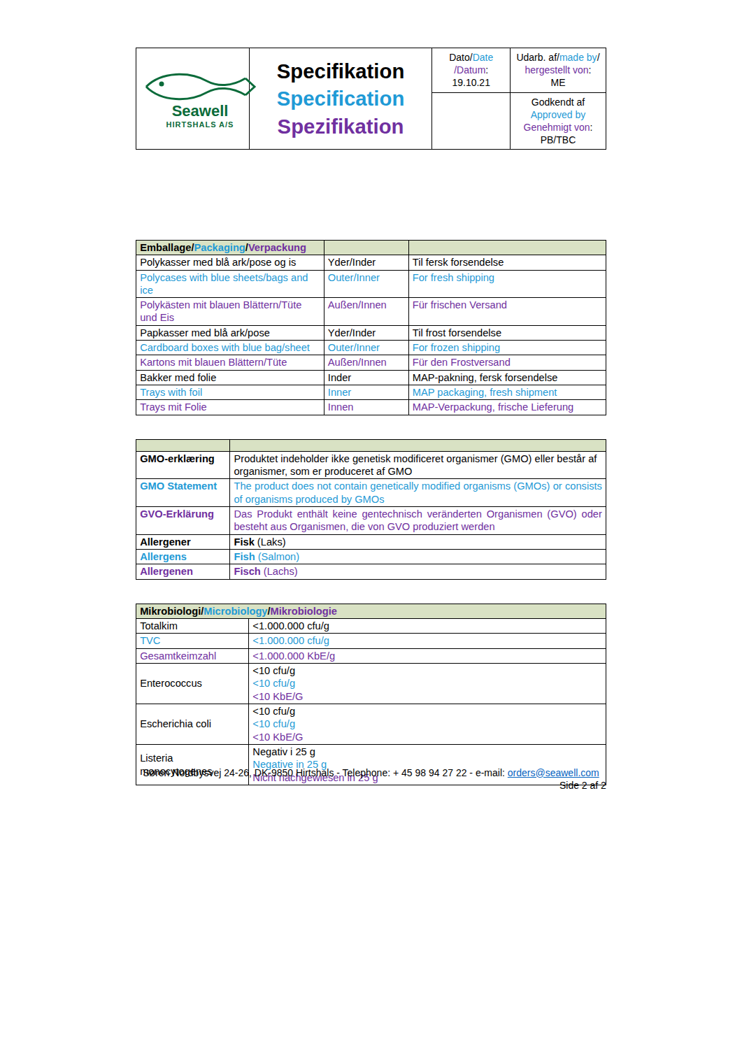| Seawell HIRTSHALS A/S | Specifikation Specification Spezifikation | Dato/ Date /Datum : 19.10.21 | Udarb. af/ made by / hergestellt von : ME |
| | Godkendt af Approved by Genehmigt von : PB/TBC |
| Emballage/ Packaging / Verpackung | | |
| Polykasser med blå ark/pose og is | Yder/Inder | Til fersk forsendelse |
| Polycases with blue sheets/bags and ice | Outer/Inner | For fresh shipping |
| Polykästen mit blauen Blättern/Tüte und Eis | Außen/Innen | Für frischen Versand |
| Papkasser med blå ark/pose | Yder/Inder | Til frost forsendelse |
| Cardboard boxes with blue bag/sheet | Outer/Inner | For frozen shipping |
| Kartons mit blauen Blättern/Tüte | Außen/Innen | Für den Frostversand |
| Bakker med folie | Inder | MAP-pakning, fersk forsendelse |
| Trays with foil | Inner | MAP packaging, fresh shipment |
| Trays mit Folie | Innen | MAP-Verpackung, frische Lieferung |
| GMO-erklæring | Produktet indeholder ikke genetisk modificeret organismer (GMO) eller består af organismer, som er produceret af GMO |
| GMO Statement | The product does not contain genetically modified organisms (GMOs) or consists of organisms produced by GMOs |
| GVO-Erklärung | Das Produkt enthält keine gentechnisch veränderten Organismen (GVO) oder besteht aus Organismen, die von GVO produziert werden |
| Allergener | Fisk (Laks) |
| Allergens | Fish (Salmon) |
| Allergenen | Fisch (Lachs) |
| Mikrobiologi/ Microbiology / Mikrobiologie |
| Totalkim | <1.000.000 cfu/g |
| TVC | <1.000.000 cfu/g |
| Gesamtkeimzahl | <1.000.000 KbE/g |
| Enterococcus | <10 cfu/g <10 cfu/g <10 KbE/G |
| Escherichia coli | <10 cfu/g <10 cfu/g <10 KbE/G |
| Listeria monocytogenes | Negativ i 25 g Negative in 25 g Nicht nachgewiesen in 25 g |
Søren Nordbysvej 24-26, DK-9850 Hirtshals - Telephone: + 45 98 94 27 22 - e-mail: orders@seawell.com
Side 2 af 2